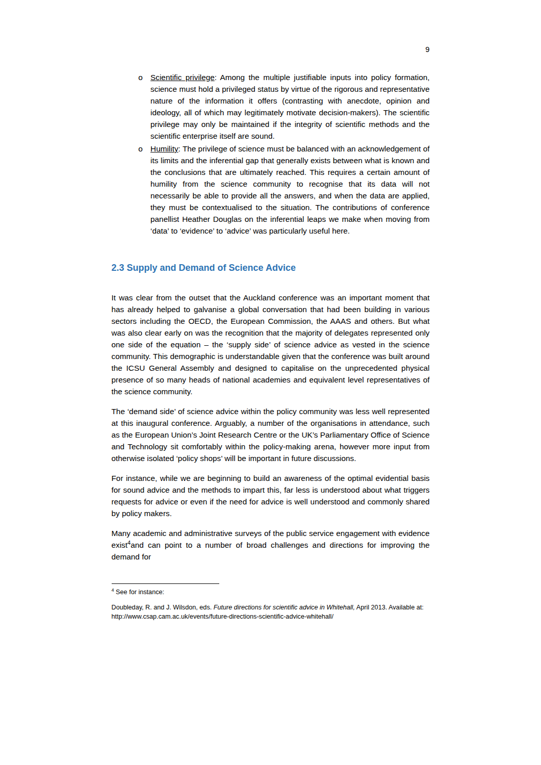9
Scientific privilege: Among the multiple justifiable inputs into policy formation, science must hold a privileged status by virtue of the rigorous and representative nature of the information it offers (contrasting with anecdote, opinion and ideology, all of which may legitimately motivate decision-makers). The scientific privilege may only be maintained if the integrity of scientific methods and the scientific enterprise itself are sound.
Humility: The privilege of science must be balanced with an acknowledgement of its limits and the inferential gap that generally exists between what is known and the conclusions that are ultimately reached. This requires a certain amount of humility from the science community to recognise that its data will not necessarily be able to provide all the answers, and when the data are applied, they must be contextualised to the situation. The contributions of conference panellist Heather Douglas on the inferential leaps we make when moving from ‘data’ to ‘evidence’ to ‘advice’ was particularly useful here.
2.3 Supply and Demand of Science Advice
It was clear from the outset that the Auckland conference was an important moment that has already helped to galvanise a global conversation that had been building in various sectors including the OECD, the European Commission, the AAAS and others. But what was also clear early on was the recognition that the majority of delegates represented only one side of the equation – the ‘supply side’ of science advice as vested in the science community. This demographic is understandable given that the conference was built around the ICSU General Assembly and designed to capitalise on the unprecedented physical presence of so many heads of national academies and equivalent level representatives of the science community.
The ‘demand side’ of science advice within the policy community was less well represented at this inaugural conference. Arguably, a number of the organisations in attendance, such as the European Union’s Joint Research Centre or the UK’s Parliamentary Office of Science and Technology sit comfortably within the policy-making arena, however more input from otherwise isolated ‘policy shops’ will be important in future discussions.
For instance, while we are beginning to build an awareness of the optimal evidential basis for sound advice and the methods to impart this, far less is understood about what triggers requests for advice or even if the need for advice is well understood and commonly shared by policy makers.
Many academic and administrative surveys of the public service engagement with evidence exist4and can point to a number of broad challenges and directions for improving the demand for
4 See for instance:
Doubleday, R. and J. Wilsdon, eds. Future directions for scientific advice in Whitehall, April 2013. Available at: http://www.csap.cam.ac.uk/events/future-directions-scientific-advice-whitehall/